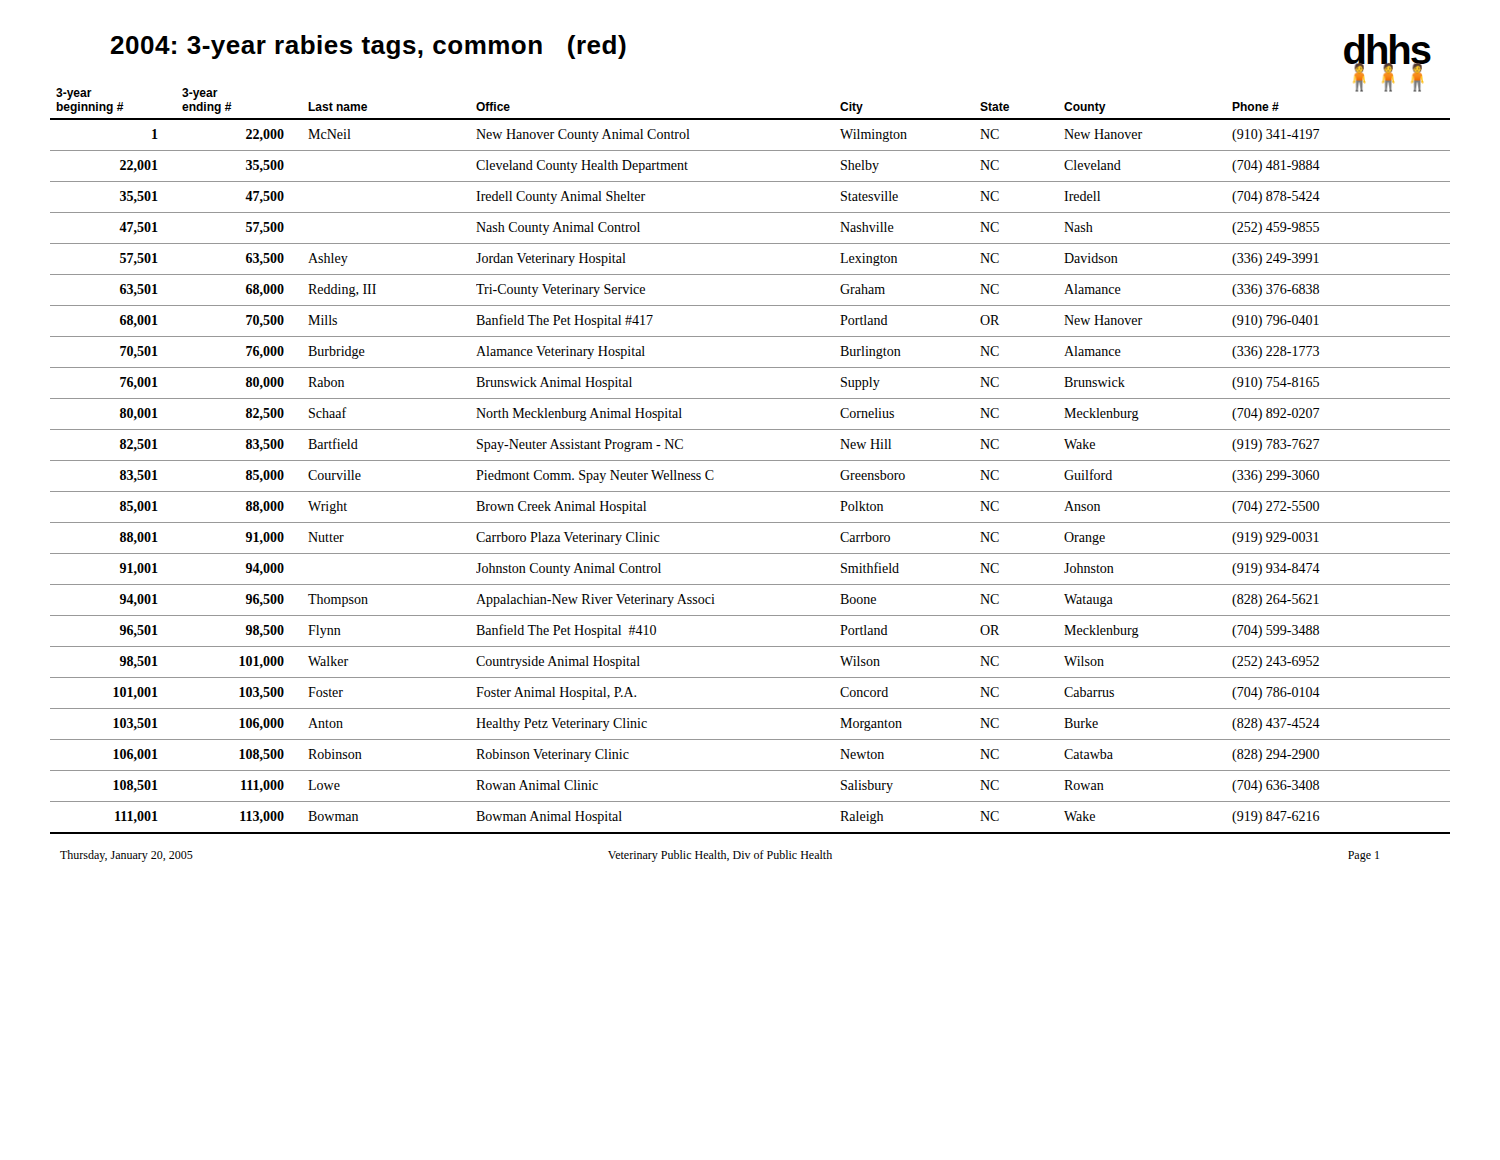dhhs
🧍🧍🧍
2004: 3-year rabies tags, common (red)
| 3-year beginning # | 3-year ending # | Last name | Office | City | State | County | Phone # |
| --- | --- | --- | --- | --- | --- | --- | --- |
| 1 | 22,000 | McNeil | New Hanover County Animal Control | Wilmington | NC | New Hanover | (910) 341-4197 |
| 22,001 | 35,500 | | Cleveland County Health Department | Shelby | NC | Cleveland | (704) 481-9884 |
| 35,501 | 47,500 | | Iredell County Animal Shelter | Statesville | NC | Iredell | (704) 878-5424 |
| 47,501 | 57,500 | | Nash County Animal Control | Nashville | NC | Nash | (252) 459-9855 |
| 57,501 | 63,500 | Ashley | Jordan Veterinary Hospital | Lexington | NC | Davidson | (336) 249-3991 |
| 63,501 | 68,000 | Redding, III | Tri-County Veterinary Service | Graham | NC | Alamance | (336) 376-6838 |
| 68,001 | 70,500 | Mills | Banfield The Pet Hospital #417 | Portland | OR | New Hanover | (910) 796-0401 |
| 70,501 | 76,000 | Burbridge | Alamance Veterinary Hospital | Burlington | NC | Alamance | (336) 228-1773 |
| 76,001 | 80,000 | Rabon | Brunswick Animal Hospital | Supply | NC | Brunswick | (910) 754-8165 |
| 80,001 | 82,500 | Schaaf | North Mecklenburg Animal Hospital | Cornelius | NC | Mecklenburg | (704) 892-0207 |
| 82,501 | 83,500 | Bartfield | Spay-Neuter Assistant Program - NC | New Hill | NC | Wake | (919) 783-7627 |
| 83,501 | 85,000 | Courville | Piedmont Comm. Spay Neuter Wellness C | Greensboro | NC | Guilford | (336) 299-3060 |
| 85,001 | 88,000 | Wright | Brown Creek Animal Hospital | Polkton | NC | Anson | (704) 272-5500 |
| 88,001 | 91,000 | Nutter | Carrboro Plaza Veterinary Clinic | Carrboro | NC | Orange | (919) 929-0031 |
| 91,001 | 94,000 | | Johnston County Animal Control | Smithfield | NC | Johnston | (919) 934-8474 |
| 94,001 | 96,500 | Thompson | Appalachian-New River Veterinary Associ | Boone | NC | Watauga | (828) 264-5621 |
| 96,501 | 98,500 | Flynn | Banfield The Pet Hospital #410 | Portland | OR | Mecklenburg | (704) 599-3488 |
| 98,501 | 101,000 | Walker | Countryside Animal Hospital | Wilson | NC | Wilson | (252) 243-6952 |
| 101,001 | 103,500 | Foster | Foster Animal Hospital, P.A. | Concord | NC | Cabarrus | (704) 786-0104 |
| 103,501 | 106,000 | Anton | Healthy Petz Veterinary Clinic | Morganton | NC | Burke | (828) 437-4524 |
| 106,001 | 108,500 | Robinson | Robinson Veterinary Clinic | Newton | NC | Catawba | (828) 294-2900 |
| 108,501 | 111,000 | Lowe | Rowan Animal Clinic | Salisbury | NC | Rowan | (704) 636-3408 |
| 111,001 | 113,000 | Bowman | Bowman Animal Hospital | Raleigh | NC | Wake | (919) 847-6216 |
Thursday, January 20, 2005
Veterinary Public Health, Div of Public Health
Page 1